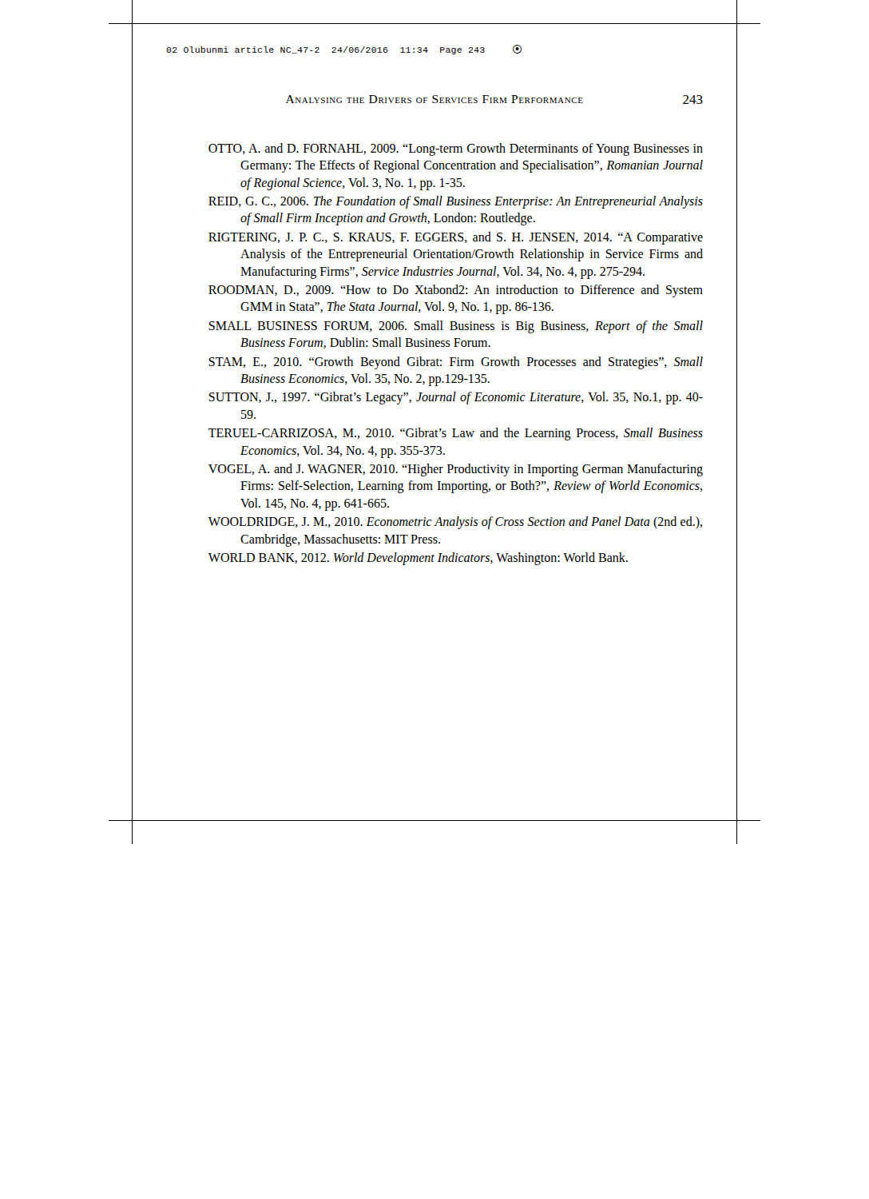02 Olubunmi article NC_47-2 24/06/2016 11:34 Page 243⦿
Analysing the Drivers of Services Firm Performance 243
OTTO, A. and D. FORNAHL, 2009. “Long-term Growth Determinants of Young Businesses in Germany: The Effects of Regional Concentration and Specialisation”, Romanian Journal of Regional Science, Vol. 3, No. 1, pp. 1-35.
REID, G. C., 2006. The Foundation of Small Business Enterprise: An Entrepreneurial Analysis of Small Firm Inception and Growth, London: Routledge.
RIGTERING, J. P. C., S. KRAUS, F. EGGERS, and S. H. JENSEN, 2014. “A Comparative Analysis of the Entrepreneurial Orientation/Growth Relationship in Service Firms and Manufacturing Firms”, Service Industries Journal, Vol. 34, No. 4, pp. 275-294.
ROODMAN, D., 2009. “How to Do Xtabond2: An introduction to Difference and System GMM in Stata”, The Stata Journal, Vol. 9, No. 1, pp. 86-136.
SMALL BUSINESS FORUM, 2006. Small Business is Big Business, Report of the Small Business Forum, Dublin: Small Business Forum.
STAM, E., 2010. “Growth Beyond Gibrat: Firm Growth Processes and Strategies”, Small Business Economics, Vol. 35, No. 2, pp.129-135.
SUTTON, J., 1997. “Gibrat’s Legacy”, Journal of Economic Literature, Vol. 35, No.1, pp. 40-59.
TERUEL-CARRIZOSA, M., 2010. “Gibrat’s Law and the Learning Process, Small Business Economics, Vol. 34, No. 4, pp. 355-373.
VOGEL, A. and J. WAGNER, 2010. “Higher Productivity in Importing German Manufacturing Firms: Self-Selection, Learning from Importing, or Both?”, Review of World Economics, Vol. 145, No. 4, pp. 641-665.
WOOLDRIDGE, J. M., 2010. Econometric Analysis of Cross Section and Panel Data (2nd ed.), Cambridge, Massachusetts: MIT Press.
WORLD BANK, 2012. World Development Indicators, Washington: World Bank.